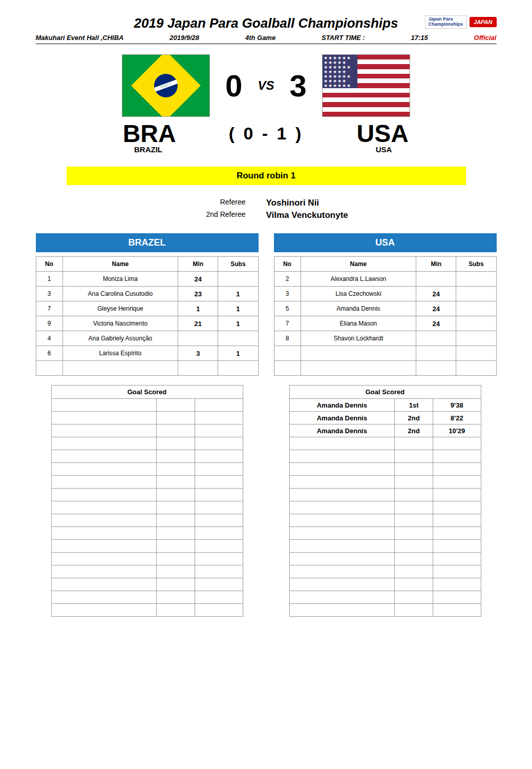Japan Para
Championships
JAPAN
2019 Japan Para Goalball Championships
Makuhari Event Hall ,CHIBA 2019/9/28 4th Game START TIME : 17:15 Official
ORDEM E PROGRESSO
0
VS
3
★★★★★★
★★★★★
★★★★★★
★★★★★
★★★★★★
★★★★★
★★★★★★
BRA
( 0 - 1 )
USA
BRAZIL
USA
Round robin 1
Referee
Yoshinori Nii
2nd Referee
Vilma Venckutonyte
BRAZEL
| No | Name | Min | Subs |
| --- | --- | --- | --- |
| 1 | Moniza Lima | 24 | |
| 3 | Ana Carolina Cusutodio | 23 | 1 |
| 7 | Gleyse Henrique | 1 | 1 |
| 9 | Victoria Nascimento | 21 | 1 |
| 4 | Ana Gabriely Assunção | | |
| 6 | Larissa Espírito | 3 | 1 |
Goal Scored
USA
| No | Name | Min | Subs |
| --- | --- | --- | --- |
| 2 | Alexandra L.Lawson | | |
| 3 | Lisa Czechowski | 24 | |
| 5 | Amanda Dennis | 24 | |
| 7 | Eliana Mason | 24 | |
| 8 | Shavon Lockhardt | | |
Goal Scored
| Amanda Dennis | 1st | 9'38 |
| Amanda Dennis | 2nd | 8'22 |
| Amanda Dennis | 2nd | 10'29 |